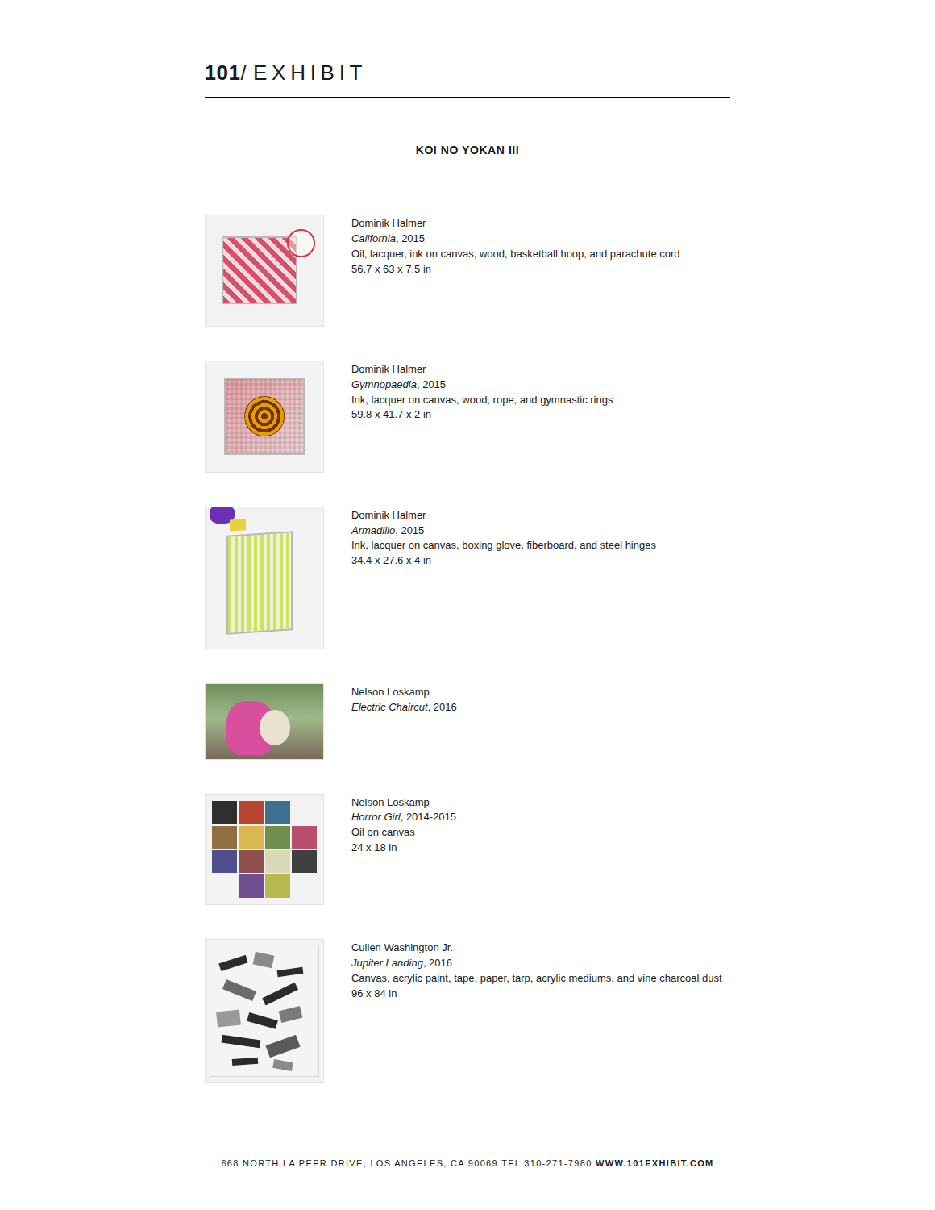101/ EXHIBIT
KOI NO YOKAN III
Dominik Halmer
California, 2015
Oil, lacquer, ink on canvas, wood, basketball hoop, and parachute cord
56.7 x 63 x 7.5 in
Dominik Halmer
Gymnopaedia, 2015
Ink, lacquer on canvas, wood, rope, and gymnastic rings
59.8 x 41.7 x 2 in
Dominik Halmer
Armadillo, 2015
Ink, lacquer on canvas, boxing glove, fiberboard, and steel hinges
34.4 x 27.6 x 4 in
Nelson Loskamp
Electric Chaircut, 2016
Nelson Loskamp
Horror Girl, 2014-2015
Oil on canvas
24 x 18 in
Cullen Washington Jr.
Jupiter Landing, 2016
Canvas, acrylic paint, tape, paper, tarp, acrylic mediums, and vine charcoal dust
96 x 84 in
668 NORTH LA PEER DRIVE, LOS ANGELES, CA 90069 TEL 310-271-7980 WWW.101EXHIBIT.COM